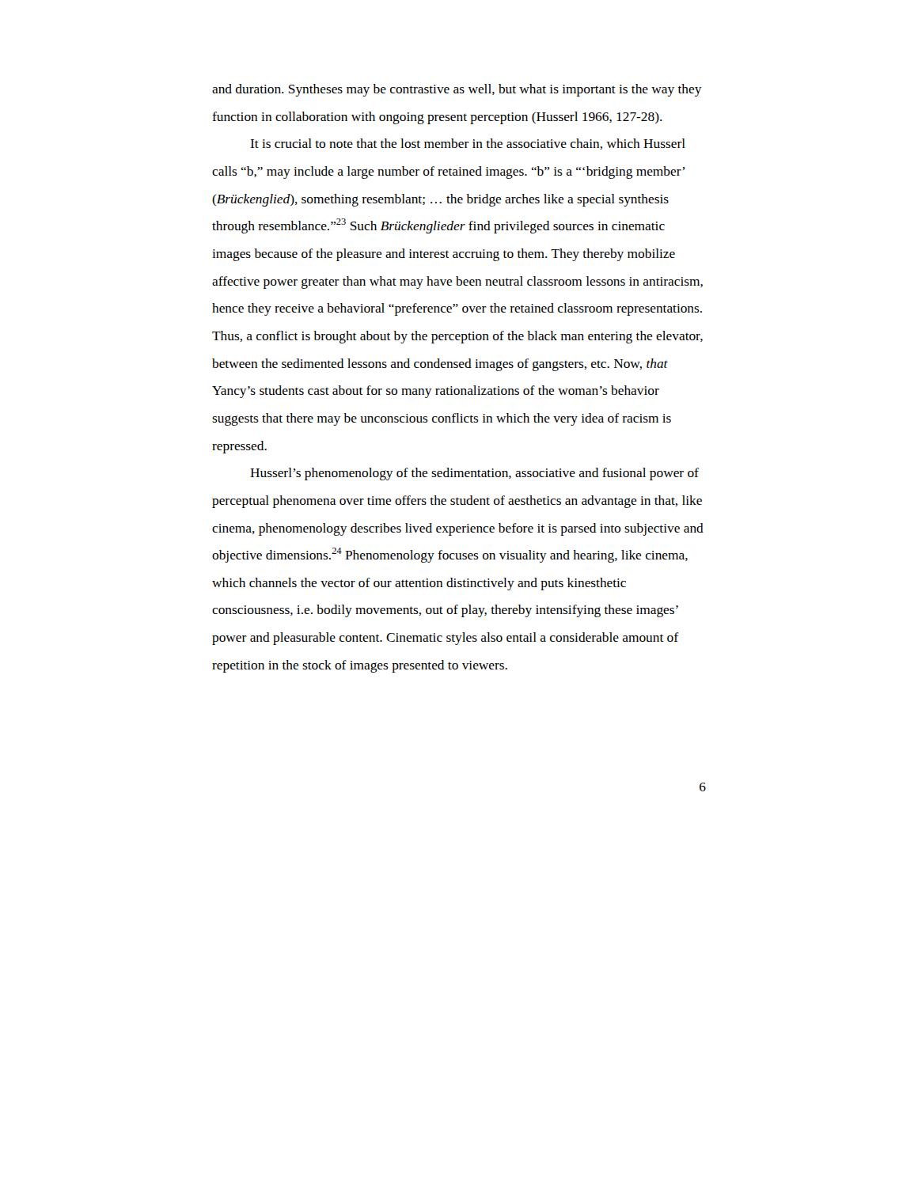and duration. Syntheses may be contrastive as well, but what is important is the way they function in collaboration with ongoing present perception (Husserl 1966, 127-28).
It is crucial to note that the lost member in the associative chain, which Husserl calls “b,” may include a large number of retained images. “b” is a “‘bridging member’ (Brückenglied), something resemblant; … the bridge arches like a special synthesis through resemblance.”23 Such Brückenglieder find privileged sources in cinematic images because of the pleasure and interest accruing to them. They thereby mobilize affective power greater than what may have been neutral classroom lessons in antiracism, hence they receive a behavioral “preference” over the retained classroom representations. Thus, a conflict is brought about by the perception of the black man entering the elevator, between the sedimented lessons and condensed images of gangsters, etc. Now, that Yancy’s students cast about for so many rationalizations of the woman’s behavior suggests that there may be unconscious conflicts in which the very idea of racism is repressed.
Husserl’s phenomenology of the sedimentation, associative and fusional power of perceptual phenomena over time offers the student of aesthetics an advantage in that, like cinema, phenomenology describes lived experience before it is parsed into subjective and objective dimensions.24 Phenomenology focuses on visuality and hearing, like cinema, which channels the vector of our attention distinctively and puts kinesthetic consciousness, i.e. bodily movements, out of play, thereby intensifying these images’ power and pleasurable content. Cinematic styles also entail a considerable amount of repetition in the stock of images presented to viewers.
6